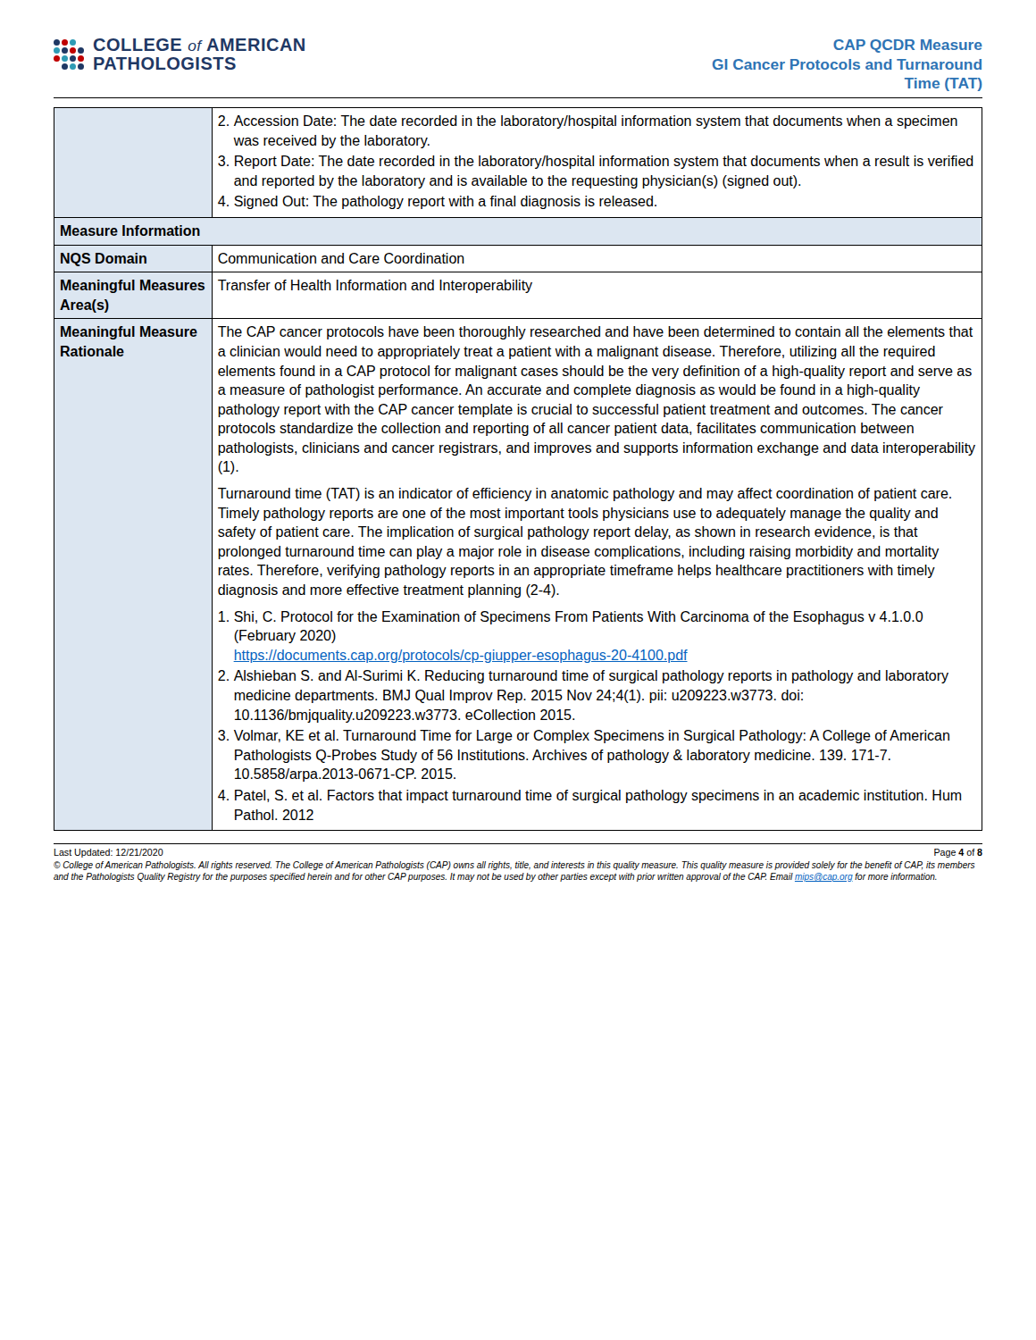COLLEGE of AMERICAN
PATHOLOGISTS
CAP QCDR Measure
GI Cancer Protocols and Turnaround
Time (TAT)
| | Accession Date: The date recorded in the laboratory/hospital information system that documents when a specimen was received by the laboratory. Report Date: The date recorded in the laboratory/hospital information system that documents when a result is verified and reported by the laboratory and is available to the requesting physician(s) (signed out). Signed Out: The pathology report with a final diagnosis is released. |
| Measure Information |
| NQS Domain | Communication and Care Coordination |
| Meaningful Measures Area(s) | Transfer of Health Information and Interoperability |
| Meaningful Measure Rationale | The CAP cancer protocols have been thoroughly researched and have been determined to contain all the elements that a clinician would need to appropriately treat a patient with a malignant disease. Therefore, utilizing all the required elements found in a CAP protocol for malignant cases should be the very definition of a high-quality report and serve as a measure of pathologist performance. An accurate and complete diagnosis as would be found in a high-quality pathology report with the CAP cancer template is crucial to successful patient treatment and outcomes. The cancer protocols standardize the collection and reporting of all cancer patient data, facilitates communication between pathologists, clinicians and cancer registrars, and improves and supports information exchange and data interoperability (1). Turnaround time (TAT) is an indicator of efficiency in anatomic pathology and may affect coordination of patient care. Timely pathology reports are one of the most important tools physicians use to adequately manage the quality and safety of patient care. The implication of surgical pathology report delay, as shown in research evidence, is that prolonged turnaround time can play a major role in disease complications, including raising morbidity and mortality rates. Therefore, verifying pathology reports in an appropriate timeframe helps healthcare practitioners with timely diagnosis and more effective treatment planning (2-4). Shi, C. Protocol for the Examination of Specimens From Patients With Carcinoma of the Esophagus v 4.1.0.0 (February 2020) https://documents.cap.org/protocols/cp-giupper-esophagus-20-4100.pdf Alshieban S. and Al-Surimi K. Reducing turnaround time of surgical pathology reports in pathology and laboratory medicine departments. BMJ Qual Improv Rep. 2015 Nov 24;4(1). pii: u209223.w3773. doi: 10.1136/bmjquality.u209223.w3773. eCollection 2015. Volmar, KE et al. Turnaround Time for Large or Complex Specimens in Surgical Pathology: A College of American Pathologists Q-Probes Study of 56 Institutions. Archives of pathology & laboratory medicine. 139. 171-7. 10.5858/arpa.2013-0671-CP. 2015. Patel, S. et al. Factors that impact turnaround time of surgical pathology specimens in an academic institution. Hum Pathol. 2012 |
Last Updated: 12/21/2020 Page 4 of 8
© College of American Pathologists. All rights reserved. The College of American Pathologists (CAP) owns all rights, title, and interests in this quality measure. This quality measure is provided solely for the benefit of CAP, its members and the Pathologists Quality Registry for the purposes specified herein and for other CAP purposes. It may not be used by other parties except with prior written approval of the CAP. Email mips@cap.org for more information.